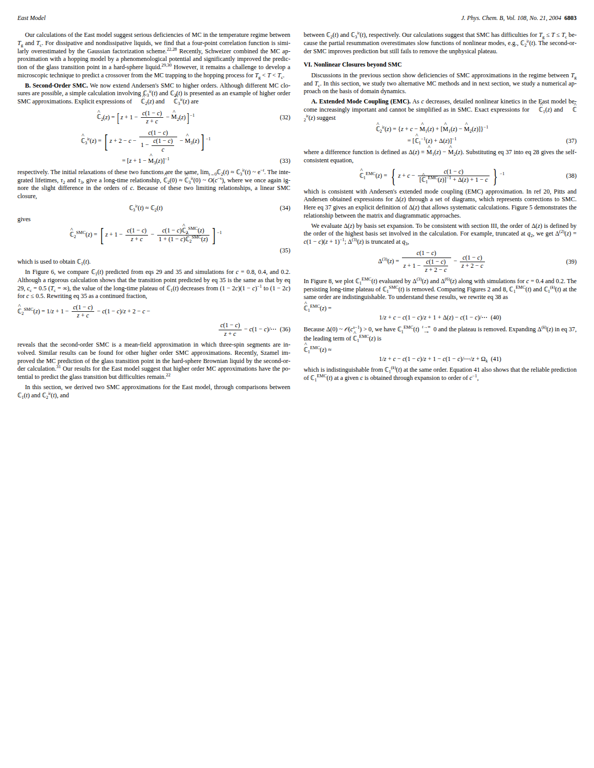East Model
J. Phys. Chem. B, Vol. 108, No. 21, 2004 6803
Our calculations of the East model suggest serious deficiencies of MC in the temperature regime between Tg and Tc. For dissipative and nondissipative liquids, we find that a four-point correlation function is similarly overestimated by the Gaussian factorization scheme.22,28 Recently, Schweizer combined the MC approximation with a hopping model by a phenomenological potential and significantly improved the prediction of the glass transition point in a hard-sphere liquid.29,30 However, it remains a challenge to develop a microscopic technique to predict a crossover from the MC trapping to the hopping process for Tg < T < Tc.
B. Second-Order SMC. We now extend Andersen's SMC to higher orders. Although different MC closures are possible, a simple calculation involving ℂ3ir(t) and ℂ2(t) is presented as an example of higher order SMC approximations. Explicit expressions of ℂ2(z) and ℂ3ir(z) are
ℂ2(z) = [z + 1 − c(1 − c) z + c − M2(z)]−1
(32)
ℂ3ir(z) = [z + 2 − c − c(1 − c) 1 − c(1 − c) c − M3(z)]−1
= [z + 1 − M3(z)]−1
(33)
respectively. The initial relaxations of these two functions are the same, limt→0ℂ2(t) ≈ ℂ3ir(t) ~ e−t. The integrated lifetimes, τ2 and τ3, give a long-time relationship, ℂ2(0) ≈ ℂ3ir(0) ~ O(c−s), where we once again ignore the slight difference in the orders of c. Because of these two limiting relationships, a linear SMC closure,
ℂ3ir(t) ≈ ℂ2(t)
(34)
gives
ℂ2SMC(z) = [z + 1 − c(1 − c) z + c − c(1 − c)ℂ2SMC(z) 1 + (1 − c)ℂ2SMC(z)]−1
(35)
which is used to obtain ℂ1(t).
In Figure 6, we compare ℂ1(t) predicted from eqs 29 and 35 and simulations for c = 0.8, 0.4, and 0.2. Although a rigorous calculation shows that the transition point predicted by eq 35 is the same as that by eq 29, cc = 0.5 (Tc = ∞), the value of the long-time plateau of ℂ1(t) decreases from (1 − 2c)(1 − c)−1 to (1 − 2c) for c ≤ 0.5. Rewriting eq 35 as a continued fraction,
ℂ2SMC(z) = 1/z + 1 − c(1 − c) z + c − c(1 − c)/z + 2 − c −
c(1 − c) z + c − c(1 − c)/⋯ (36)
reveals that the second-order SMC is a mean-field approximation in which three-spin segments are involved. Similar results can be found for other higher order SMC approximations. Recently, Szamel improved the MC prediction of the glass transition point in the hard-sphere Brownian liquid by the second-order calculation.31 Our results for the East model suggest that higher order MC approximations have the potential to predict the glass transition but difficulties remain.22
In this section, we derived two SMC approximations for the East model, through comparisons between ℂ1(t) and ℂ2ir(t), and
between ℂ2(t) and ℂ3ir(t), respectively. Our calculations suggest that SMC has difficulties for Tg ≤ T ≤ Tc because the partial resummation overestimates slow functions of nonlinear modes, e.g., ℂ2ir(t). The second-order SMC improves prediction but still fails to remove the unphysical plateau.
VI. Nonlinear Closures beyond SMC
Discussions in the previous section show deficiencies of SMC approximations in the regime between Tg and Tc. In this section, we study two alternative MC methods and in next section, we study a numerical approach on the basis of domain dynamics.
A. Extended Mode Coupling (EMC). As c decreases, detailed nonlinear kinetics in the East model become increasingly important and cannot be simplified as in SMC. Exact expressions for ℂ1(z) and ℂ2ir(z) suggest
ℂ2ir(z) = {z + c − M1(z) + [M1(z) − M2(z)]}−1
= [ℂ1−1(z) + Δ(z)]−1
(37)
where a difference function is defined as Δ(z) ≡ M1(z) − M2(z). Substituting eq 37 into eq 28 gives the self-consistent equation,
ℂ1EMC(z) = {z + c − c(1 − c)[ℂ1EMC(z)]−1 + Δ(z) + 1 − c}−1
(38)
which is consistent with Andersen's extended mode coupling (EMC) approximation. In ref 20, Pitts and Andersen obtained expressions for Δ(z) through a set of diagrams, which represents corrections to SMC. Here eq 37 gives an explicit definition of Δ(z) that allows systematic calculations. Figure 5 demonstrates the relationship between the matrix and diagrammatic approaches.
We evaluate Δ(z) by basis set expansion. To be consistent with section III, the order of Δ(z) is defined by the order of the highest basis set involved in the calculation. For example, truncated at q2, we get Δ(2)(z) = c(1 − c)(z + 1)−1; Δ(3)(z) is truncated at q3,
Δ(3)(z) = c(1 − c) z + 1 − c(1 − c) z + 2 − c − c(1 − c) z + 2 − c
(39)
In Figure 8, we plot ℂ1EMC(t) evaluated by Δ(3)(z) and Δ(6)(z) along with simulations for c = 0.4 and 0.2. The persisting long-time plateau of ℂ1SMC(t) is removed. Comparing Figures 2 and 8, ℂ1EMC(t) and ℂ1(k)(t) at the same order are indistinguishable. To understand these results, we rewrite eq 38 as
ℂ1EMC(z) =
1/z + c − c(1 − c)/z + 1 + Δ(z) − c(1 − c)/⋯ (40)
Because Δ(0) ~ 𝒪(cs−1) > 0, we have ℂ1EMC(t) t→∞→ 0 and the plateau is removed. Expanding Δ(k)(z) in eq 37, the leading term of ℂ1EMC(z) is
ℂ1EMC(z) ≈
1/z + c − c(1 − c)/z + 1 − c(1 − c)/⋯/z + Ωk (41)
which is indistinguishable from ℂ1(k)(t) at the same order. Equation 41 also shows that the reliable prediction of ℂ1EMC(t) at a given c is obtained through expansion to order of c−1,